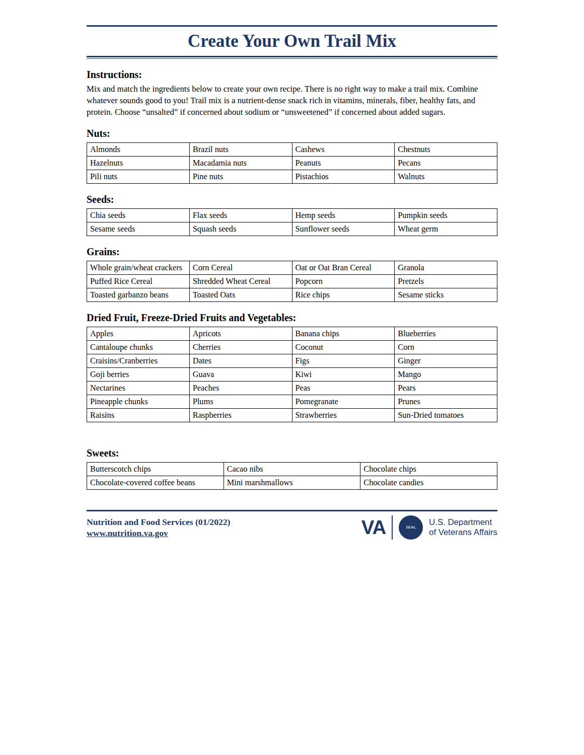Create Your Own Trail Mix
Instructions:
Mix and match the ingredients below to create your own recipe. There is no right way to make a trail mix. Combine whatever sounds good to you! Trail mix is a nutrient-dense snack rich in vitamins, minerals, fiber, healthy fats, and protein. Choose “unsalted” if concerned about sodium or “unsweetened” if concerned about added sugars.
Nuts:
| Almonds | Brazil nuts | Cashews | Chestnuts |
| Hazelnuts | Macadamia nuts | Peanuts | Pecans |
| Pili nuts | Pine nuts | Pistachios | Walnuts |
Seeds:
| Chia seeds | Flax seeds | Hemp seeds | Pumpkin seeds |
| Sesame seeds | Squash seeds | Sunflower seeds | Wheat germ |
Grains:
| Whole grain/wheat crackers | Corn Cereal | Oat or Oat Bran Cereal | Granola |
| Puffed Rice Cereal | Shredded Wheat Cereal | Popcorn | Pretzels |
| Toasted garbanzo beans | Toasted Oats | Rice chips | Sesame sticks |
Dried Fruit, Freeze-Dried Fruits and Vegetables:
| Apples | Apricots | Banana chips | Blueberries |
| Cantaloupe chunks | Cherries | Coconut | Corn |
| Craisins/Cranberries | Dates | Figs | Ginger |
| Goji berries | Guava | Kiwi | Mango |
| Nectarines | Peaches | Peas | Pears |
| Pineapple chunks | Plums | Pomegranate | Prunes |
| Raisins | Raspberries | Strawberries | Sun-Dried tomatoes |
Sweets:
| Butterscotch chips | Cacao nibs | Chocolate chips |
| Chocolate-covered coffee beans | Mini marshmallows | Chocolate candies |
Nutrition and Food Services (01/2022)
www.nutrition.va.gov
VA
SEAL
U.S. Department
of Veterans Affairs